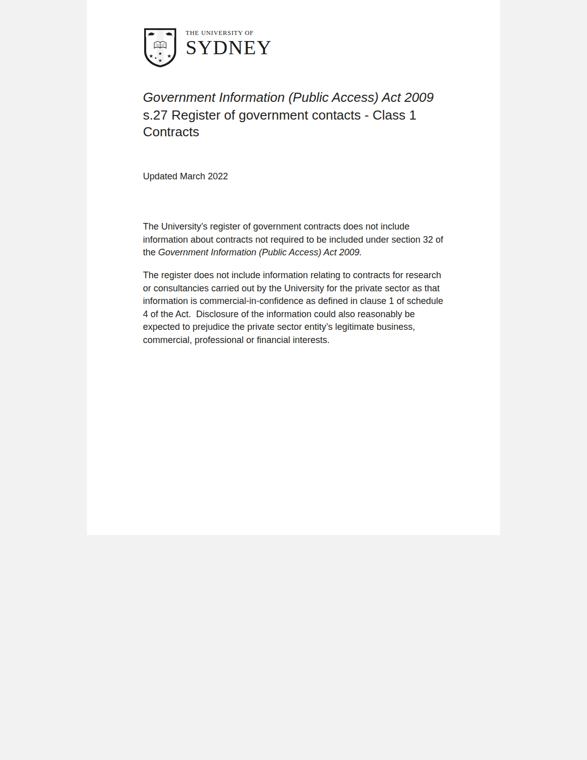The University of
Sydney
Government Information (Public Access) Act 2009
s.27 Register of government contacts - Class 1 Contracts
Updated March 2022
The University’s register of government contracts does not include information about contracts not required to be included under section 32 of the Government Information (Public Access) Act 2009.
The register does not include information relating to contracts for research or consultancies carried out by the University for the private sector as that information is commercial-in-confidence as defined in clause 1 of schedule 4 of the Act. Disclosure of the information could also reasonably be expected to prejudice the private sector entity’s legitimate business, commercial, professional or financial interests.